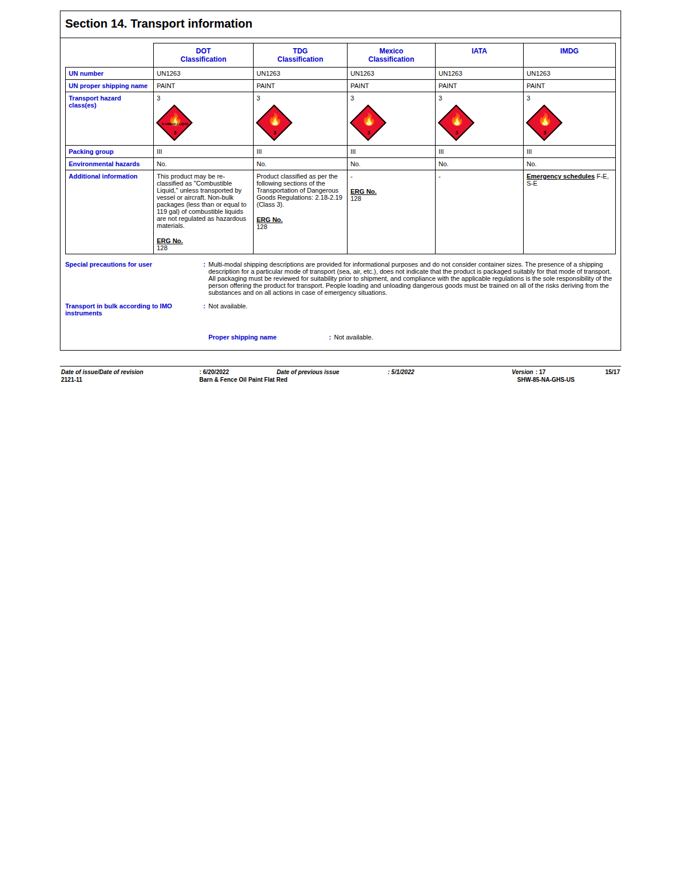Section 14. Transport information
| | DOT Classification | TDG Classification | Mexico Classification | IATA | IMDG |
| --- | --- | --- | --- | --- | --- |
| UN number | UN1263 | UN1263 | UN1263 | UN1263 | UN1263 |
| UN proper shipping name | PAINT | PAINT | PAINT | PAINT | PAINT |
| Transport hazard class(es) | 3 🔥 FLAMMABLE LIQUID 3 | 3 🔥 3 | 3 🔥 3 | 3 🔥 3 | 3 🔥 3 |
| Packing group | III | III | III | III | III |
| Environmental hazards | No. | No. | No. | No. | No. |
| Additional information | This product may be re-classified as "Combustible Liquid," unless transported by vessel or aircraft. Non-bulk packages (less than or equal to 119 gal) of combustible liquids are not regulated as hazardous materials. ERG No. 128 | Product classified as per the following sections of the Transportation of Dangerous Goods Regulations: 2.18-2.19 (Class 3). ERG No. 128 | - ERG No. 128 | - | Emergency schedules F-E, S-E |
| Special precautions for user | : | Multi-modal shipping descriptions are provided for informational purposes and do not consider container sizes. The presence of a shipping description for a particular mode of transport (sea, air, etc.), does not indicate that the product is packaged suitably for that mode of transport. All packaging must be reviewed for suitability prior to shipment, and compliance with the applicable regulations is the sole responsibility of the person offering the product for transport. People loading and unloading dangerous goods must be trained on all of the risks deriving from the substances and on all actions in case of emergency situations. |
| Transport in bulk according to IMO instruments | : | Not available. |
| | | / Proper shipping name / : / Not available. / |
| Date of issue/Date of revision | : 6/20/2022 | Date of previous issue | : 5/1/2022 | Version | : 17 | 15/17 |
| 2121-11 | Barn & Fence Oil Paint Flat Red | SHW-85-NA-GHS-US |